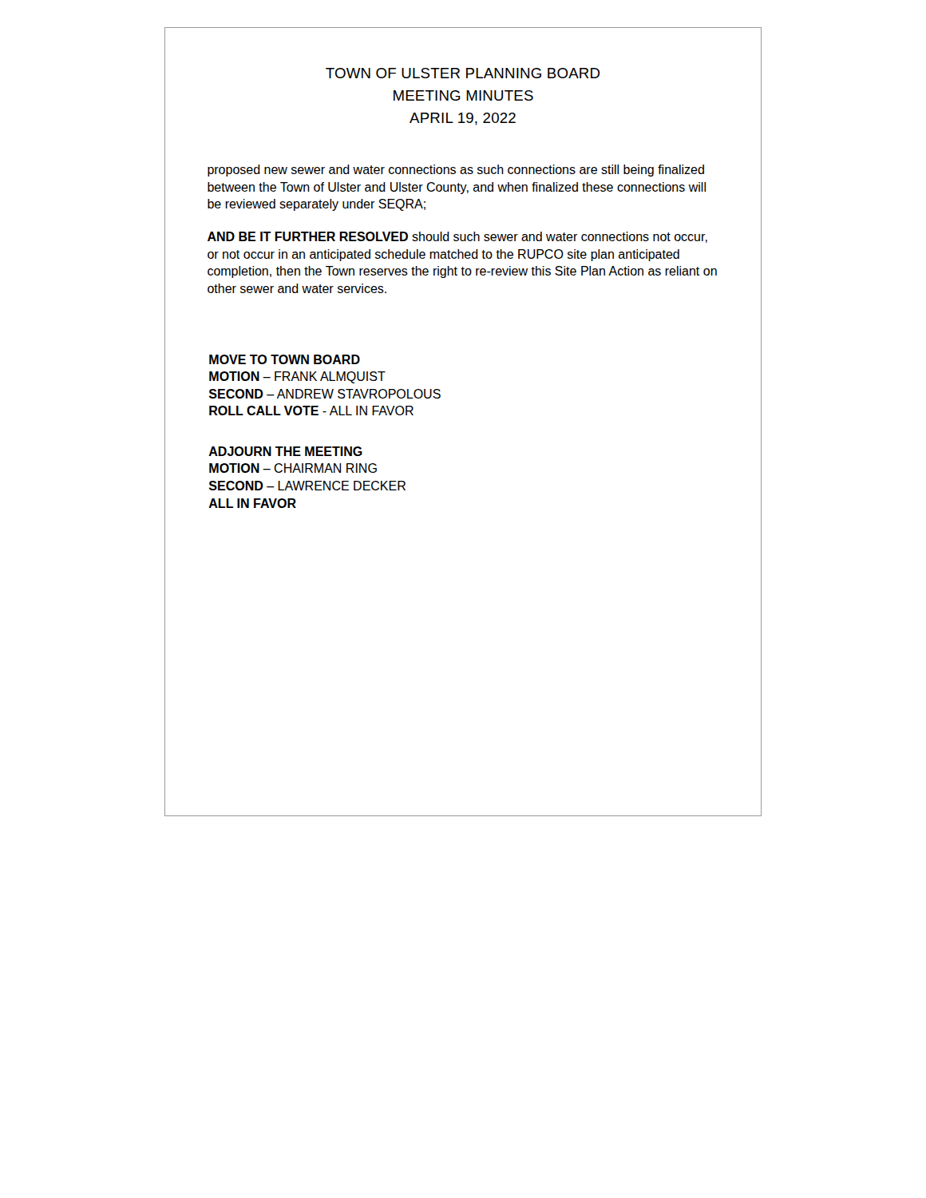TOWN OF ULSTER PLANNING BOARD
MEETING MINUTES
APRIL 19, 2022
proposed new sewer and water connections as such connections are still being finalized between the Town of Ulster and Ulster County, and when finalized these connections will be reviewed separately under SEQRA;
AND BE IT FURTHER RESOLVED should such sewer and water connections not occur, or not occur in an anticipated schedule matched to the RUPCO site plan anticipated completion, then the Town reserves the right to re-review this Site Plan Action as reliant on other sewer and water services.
MOVE TO TOWN BOARD
MOTION – FRANK ALMQUIST
SECOND – ANDREW STAVROPOLOUS
ROLL CALL VOTE - ALL IN FAVOR
ADJOURN THE MEETING
MOTION – CHAIRMAN RING
SECOND – LAWRENCE DECKER
ALL IN FAVOR